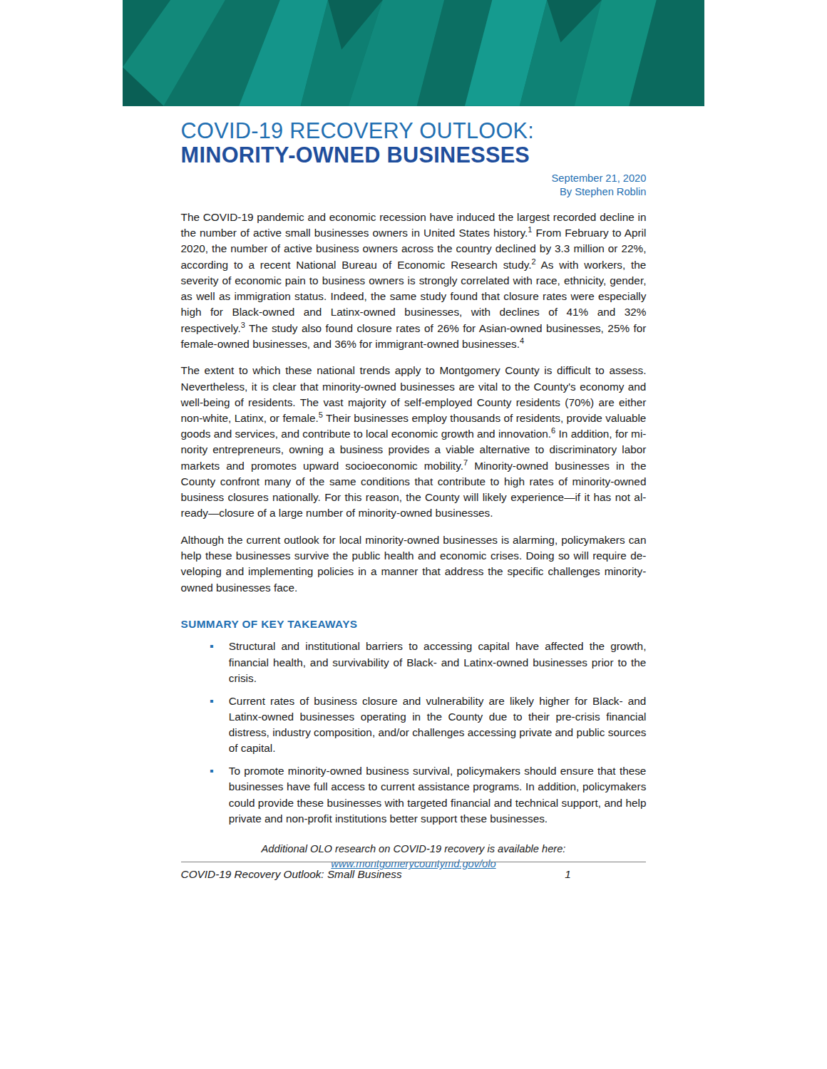COVID-19 RECOVERY OUTLOOK:MINORITY-OWNED BUSINESSES
September 21, 2020
By Stephen Roblin
The COVID-19 pandemic and economic recession have induced the largest recorded decline in the number of active small businesses owners in United States history.1 From February to April 2020, the number of active business owners across the country declined by 3.3 million or 22%, according to a recent National Bureau of Economic Research study.2 As with workers, the severity of economic pain to business owners is strongly correlated with race, ethnicity, gender, as well as immigration status. Indeed, the same study found that closure rates were especially high for Black-owned and Latinx-owned businesses, with declines of 41% and 32% respectively.3 The study also found closure rates of 26% for Asian-owned businesses, 25% for female-owned businesses, and 36% for immigrant-owned businesses.4
The extent to which these national trends apply to Montgomery County is difficult to assess. Nevertheless, it is clear that minority-owned businesses are vital to the County's economy and well-being of residents. The vast majority of self-employed County residents (70%) are either non-white, Latinx, or female.5 Their businesses employ thousands of residents, provide valuable goods and services, and contribute to local economic growth and innovation.6 In addition, for minority entrepreneurs, owning a business provides a viable alternative to discriminatory labor markets and promotes upward socioeconomic mobility.7 Minority-owned businesses in the County confront many of the same conditions that contribute to high rates of minority-owned business closures nationally. For this reason, the County will likely experience—if it has not already—closure of a large number of minority-owned businesses.
Although the current outlook for local minority-owned businesses is alarming, policymakers can help these businesses survive the public health and economic crises. Doing so will require developing and implementing policies in a manner that address the specific challenges minority-owned businesses face.
SUMMARY OF KEY TAKEAWAYS
Structural and institutional barriers to accessing capital have affected the growth, financial health, and survivability of Black- and Latinx-owned businesses prior to the crisis.
Current rates of business closure and vulnerability are likely higher for Black- and Latinx-owned businesses operating in the County due to their pre-crisis financial distress, industry composition, and/or challenges accessing private and public sources of capital.
To promote minority-owned business survival, policymakers should ensure that these businesses have full access to current assistance programs. In addition, policymakers could provide these businesses with targeted financial and technical support, and help private and non-profit institutions better support these businesses.
Additional OLO research on COVID-19 recovery is available here: www.montgomerycountymd.gov/olo
COVID-19 Recovery Outlook: Small Business 1